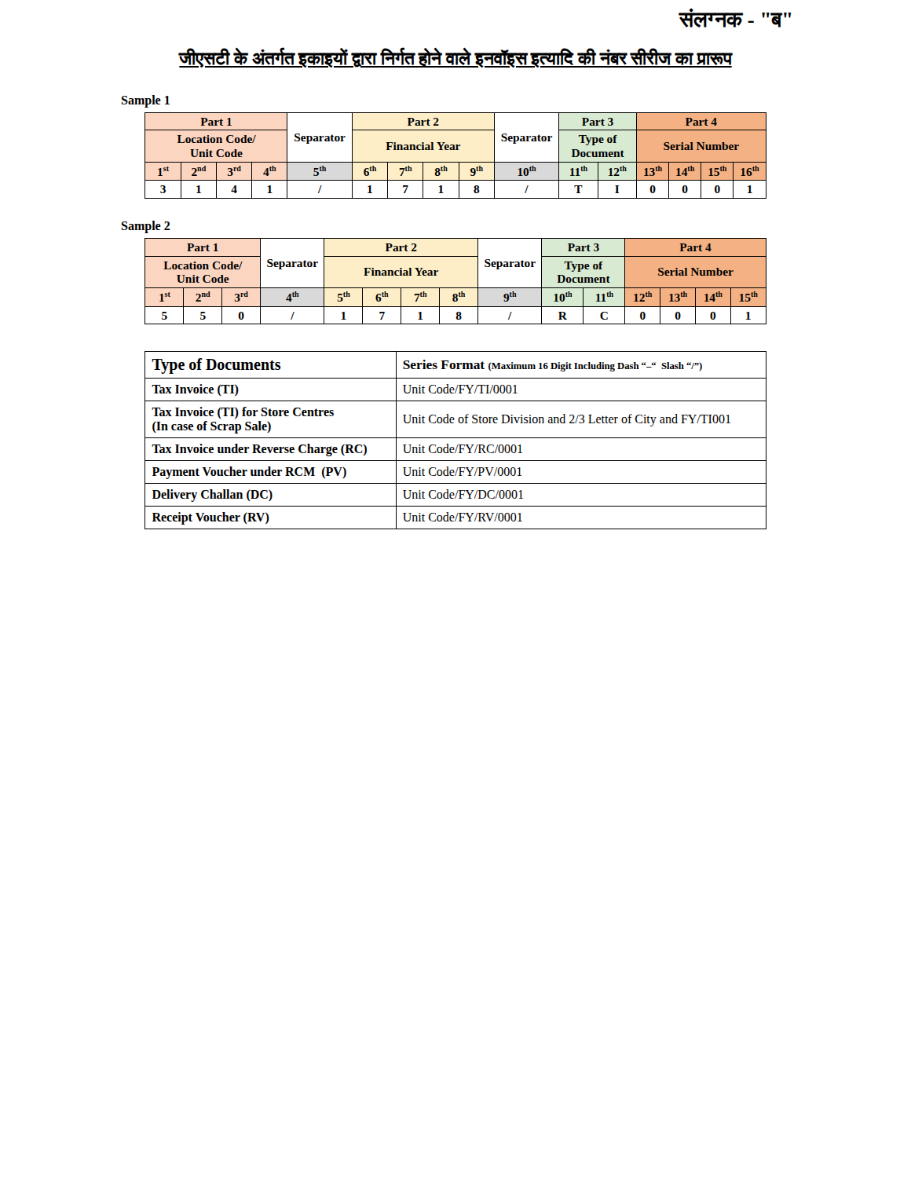संलग्नक - "ब"
जीएसटी के अंतर्गत इकाइयों द्वारा निर्गत होने वाले इनवॉइस इत्यादि की नंबर सीरीज का प्रारूप
Sample 1
| Part 1 | Separator | Part 2 | Separator | Part 3 | Part 4 |
| --- | --- | --- | --- | --- | --- |
| Location Code/ Unit Code | Financial Year | Type of Document | Serial Number |
| 1 st | 2 nd | 3 rd | 4 th | 5 th | 6 th | 7 th | 8 th | 9 th | 10 th | 11 th | 12 th | 13 th | 14 th | 15 th | 16 th |
| 3 | 1 | 4 | 1 | / | 1 | 7 | 1 | 8 | / | T | I | 0 | 0 | 0 | 1 |
Sample 2
| Part 1 | Separator | Part 2 | Separator | Part 3 | Part 4 |
| --- | --- | --- | --- | --- | --- |
| Location Code/ Unit Code | Financial Year | Type of Document | Serial Number |
| 1 st | 2 nd | 3 rd | 4 th | 5 th | 6 th | 7 th | 8 th | 9 th | 10 th | 11 th | 12 th | 13 th | 14 th | 15 th |
| 5 | 5 | 0 | / | 1 | 7 | 1 | 8 | / | R | C | 0 | 0 | 0 | 1 |
| Type of Documents | Series Format (Maximum 16 Digit Including Dash “–“ Slash “/”) |
| --- | --- |
| Tax Invoice (TI) | Unit Code/FY/TI/0001 |
| Tax Invoice (TI) for Store Centres (In case of Scrap Sale) | Unit Code of Store Division and 2/3 Letter of City and FY/TI001 |
| Tax Invoice under Reverse Charge (RC) | Unit Code/FY/RC/0001 |
| Payment Voucher under RCM (PV) | Unit Code/FY/PV/0001 |
| Delivery Challan (DC) | Unit Code/FY/DC/0001 |
| Receipt Voucher (RV) | Unit Code/FY/RV/0001 |